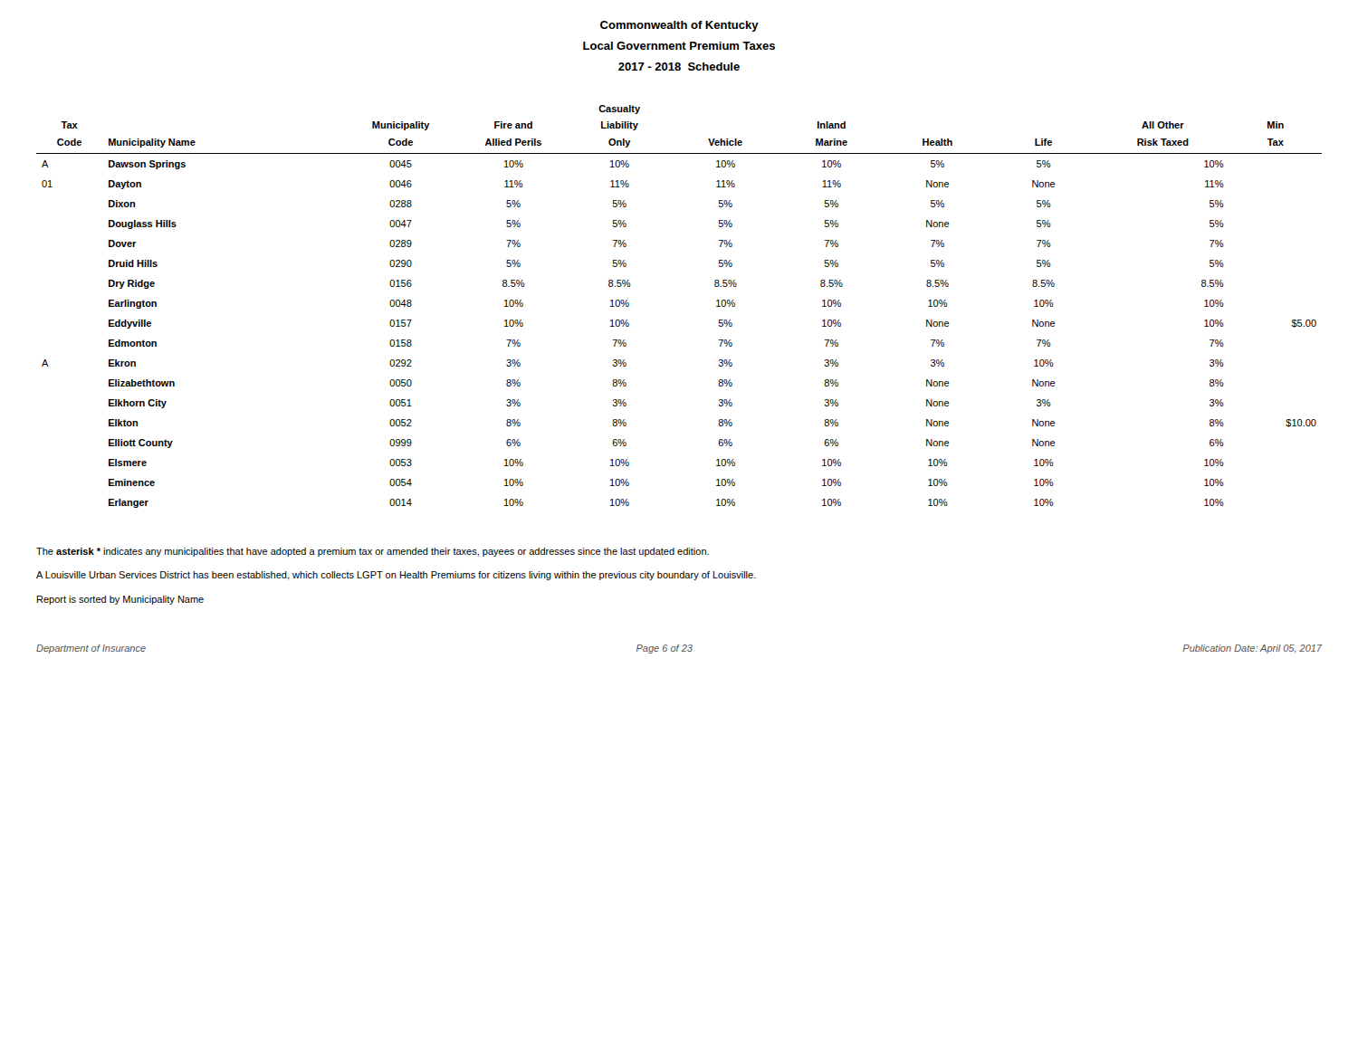Commonwealth of Kentucky
Local Government Premium Taxes
2017 - 2018 Schedule
| | | | | Casualty | | | | | | |
| --- | --- | --- | --- | --- | --- | --- | --- | --- | --- | --- |
| Tax | | Municipality | Fire and | Liability | | Inland | | | All Other | Min |
| Code | Municipality Name | Code | Allied Perils | Only | Vehicle | Marine | Health | Life | Risk Taxed | Tax |
| A | Dawson Springs | 0045 | 10% | 10% | 10% | 10% | 5% | 5% | 10% | |
| 01 | Dayton | 0046 | 11% | 11% | 11% | 11% | None | None | 11% | |
| | Dixon | 0288 | 5% | 5% | 5% | 5% | 5% | 5% | 5% | |
| | Douglass Hills | 0047 | 5% | 5% | 5% | 5% | None | 5% | 5% | |
| | Dover | 0289 | 7% | 7% | 7% | 7% | 7% | 7% | 7% | |
| | Druid Hills | 0290 | 5% | 5% | 5% | 5% | 5% | 5% | 5% | |
| | Dry Ridge | 0156 | 8.5% | 8.5% | 8.5% | 8.5% | 8.5% | 8.5% | 8.5% | |
| | Earlington | 0048 | 10% | 10% | 10% | 10% | 10% | 10% | 10% | |
| | Eddyville | 0157 | 10% | 10% | 5% | 10% | None | None | 10% | $5.00 |
| | Edmonton | 0158 | 7% | 7% | 7% | 7% | 7% | 7% | 7% | |
| A | Ekron | 0292 | 3% | 3% | 3% | 3% | 3% | 10% | 3% | |
| | Elizabethtown | 0050 | 8% | 8% | 8% | 8% | None | None | 8% | |
| | Elkhorn City | 0051 | 3% | 3% | 3% | 3% | None | 3% | 3% | |
| | Elkton | 0052 | 8% | 8% | 8% | 8% | None | None | 8% | $10.00 |
| | Elliott County | 0999 | 6% | 6% | 6% | 6% | None | None | 6% | |
| | Elsmere | 0053 | 10% | 10% | 10% | 10% | 10% | 10% | 10% | |
| | Eminence | 0054 | 10% | 10% | 10% | 10% | 10% | 10% | 10% | |
| | Erlanger | 0014 | 10% | 10% | 10% | 10% | 10% | 10% | 10% | |
The asterisk * indicates any municipalities that have adopted a premium tax or amended their taxes, payees or addresses since the last updated edition.
A Louisville Urban Services District has been established, which collects LGPT on Health Premiums for citizens living within the previous city boundary of Louisville.
Report is sorted by Municipality Name
Department of Insurance
Page 6 of 23
Publication Date: April 05, 2017